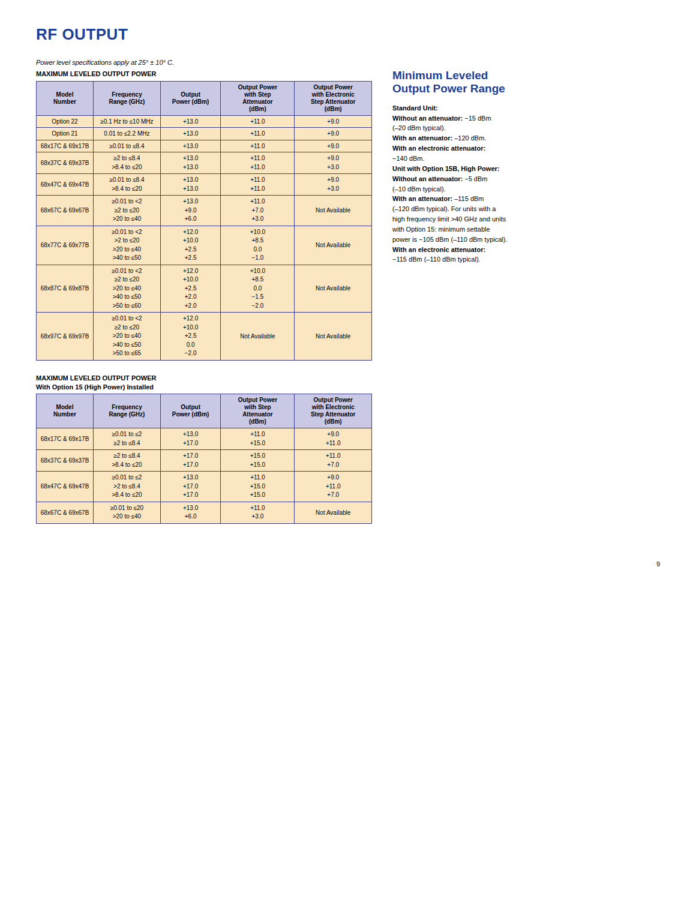RF OUTPUT
Power level specifications apply at 25° ± 10° C.
MAXIMUM LEVELED OUTPUT POWER
| Model Number | Frequency Range (GHz) | Output Power (dBm) | Output Power with Step Attenuator (dBm) | Output Power with Electronic Step Attenuator (dBm) |
| --- | --- | --- | --- | --- |
| Option 22 | ≥0.1 Hz to ≤10 MHz | +13.0 | +11.0 | +9.0 |
| Option 21 | 0.01 to ≤2.2 MHz | +13.0 | +11.0 | +9.0 |
| 68x17C & 69x17B | ≥0.01 to ≤8.4 | +13.0 | +11.0 | +9.0 |
| 68x37C & 69x37B | ≥2 to ≤8.4 >8.4 to ≤20 | +13.0 +13.0 | +11.0 +11.0 | +9.0 +3.0 |
| 68x47C & 69x47B | ≥0.01 to ≤8.4 >8.4 to ≤20 | +13.0 +13.0 | +11.0 +11.0 | +9.0 +3.0 |
| 68x67C & 69x67B | ≥0.01 to <2 ≥2 to ≤20 >20 to ≤40 | +13.0 +9.0 +6.0 | +11.0 +7.0 +3.0 | Not Available |
| 68x77C & 69x77B | ≥0.01 to <2 >2 to ≤20 >20 to ≤40 >40 to ≤50 | +12.0 +10.0 +2.5 +2.5 | +10.0 +8.5 0.0 −1.0 | Not Available |
| 68x87C & 69x87B | ≥0.01 to <2 ≥2 to ≤20 >20 to ≤40 >40 to ≤50 >50 to ≤60 | +12.0 +10.0 +2.5 +2.0 +2.0 | +10.0 +8.5 0.0 −1.5 −2.0 | Not Available |
| 68x97C & 69x97B | ≥0.01 to <2 ≥2 to ≤20 >20 to ≤40 >40 to ≤50 >50 to ≤65 | +12.0 +10.0 +2.5 0.0 −2.0 | Not Available | Not Available |
MAXIMUM LEVELED OUTPUT POWER
With Option 15 (High Power) Installed
| Model Number | Frequency Range (GHz) | Output Power (dBm) | Output Power with Step Attenuator (dBm) | Output Power with Electronic Step Attenuator (dBm) |
| --- | --- | --- | --- | --- |
| 68x17C & 69x17B | ≥0.01 to ≤2 ≥2 to ≤8.4 | +13.0 +17.0 | +11.0 +15.0 | +9.0 +11.0 |
| 68x37C & 69x37B | ≥2 to ≤8.4 >8.4 to ≤20 | +17.0 +17.0 | +15.0 +15.0 | +11.0 +7.0 |
| 68x47C & 69x47B | ≥0.01 to ≤2 >2 to ≤8.4 >8.4 to ≤20 | +13.0 +17.0 +17.0 | +11.0 +15.0 +15.0 | +9.0 +11.0 +7.0 |
| 68x67C & 69x67B | ≥0.01 to ≤20 >20 to ≤40 | +13.0 +6.0 | +11.0 +3.0 | Not Available |
Minimum Leveled
Output Power Range
Standard Unit:
Without an attenuator: −15 dBm
(–20 dBm typical).
With an attenuator: –120 dBm.
With an electronic attenuator:
−140 dBm.
Unit with Option 15B, High Power:
Without an attenuator: −5 dBm
(–10 dBm typical).
With an attenuator: –115 dBm
(–120 dBm typical). For units with a
high frequency limit >40 GHz and units
with Option 15: minimum settable
power is −105 dBm (–110 dBm typical).
With an electronic attenuator:
−115 dBm (–110 dBm typical).
9